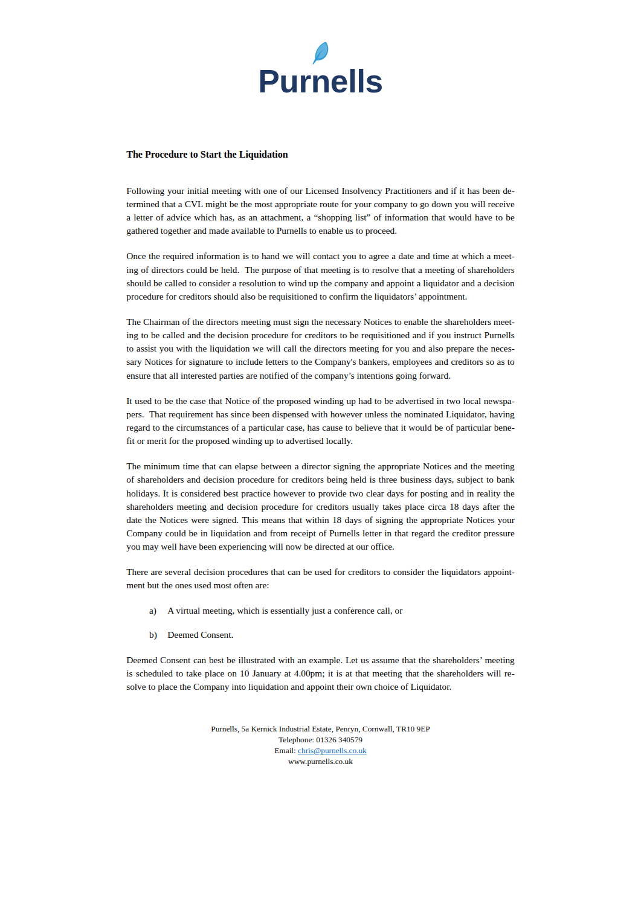Purnells
The Procedure to Start the Liquidation
Following your initial meeting with one of our Licensed Insolvency Practitioners and if it has been determined that a CVL might be the most appropriate route for your company to go down you will receive a letter of advice which has, as an attachment, a “shopping list” of information that would have to be gathered together and made available to Purnells to enable us to proceed.
Once the required information is to hand we will contact you to agree a date and time at which a meeting of directors could be held. The purpose of that meeting is to resolve that a meeting of shareholders should be called to consider a resolution to wind up the company and appoint a liquidator and a decision procedure for creditors should also be requisitioned to confirm the liquidators’ appointment.
The Chairman of the directors meeting must sign the necessary Notices to enable the shareholders meeting to be called and the decision procedure for creditors to be requisitioned and if you instruct Purnells to assist you with the liquidation we will call the directors meeting for you and also prepare the necessary Notices for signature to include letters to the Company's bankers, employees and creditors so as to ensure that all interested parties are notified of the company’s intentions going forward.
It used to be the case that Notice of the proposed winding up had to be advertised in two local newspapers. That requirement has since been dispensed with however unless the nominated Liquidator, having regard to the circumstances of a particular case, has cause to believe that it would be of particular benefit or merit for the proposed winding up to advertised locally.
The minimum time that can elapse between a director signing the appropriate Notices and the meeting of shareholders and decision procedure for creditors being held is three business days, subject to bank holidays. It is considered best practice however to provide two clear days for posting and in reality the shareholders meeting and decision procedure for creditors usually takes place circa 18 days after the date the Notices were signed. This means that within 18 days of signing the appropriate Notices your Company could be in liquidation and from receipt of Purnells letter in that regard the creditor pressure you may well have been experiencing will now be directed at our office.
There are several decision procedures that can be used for creditors to consider the liquidators appointment but the ones used most often are:
a) A virtual meeting, which is essentially just a conference call, or
b) Deemed Consent.
Deemed Consent can best be illustrated with an example. Let us assume that the shareholders’ meeting is scheduled to take place on 10 January at 4.00pm; it is at that meeting that the shareholders will resolve to place the Company into liquidation and appoint their own choice of Liquidator.
Purnells, 5a Kernick Industrial Estate, Penryn, Cornwall, TR10 9EP
Telephone: 01326 340579
Email: chris@purnells.co.uk
www.purnells.co.uk